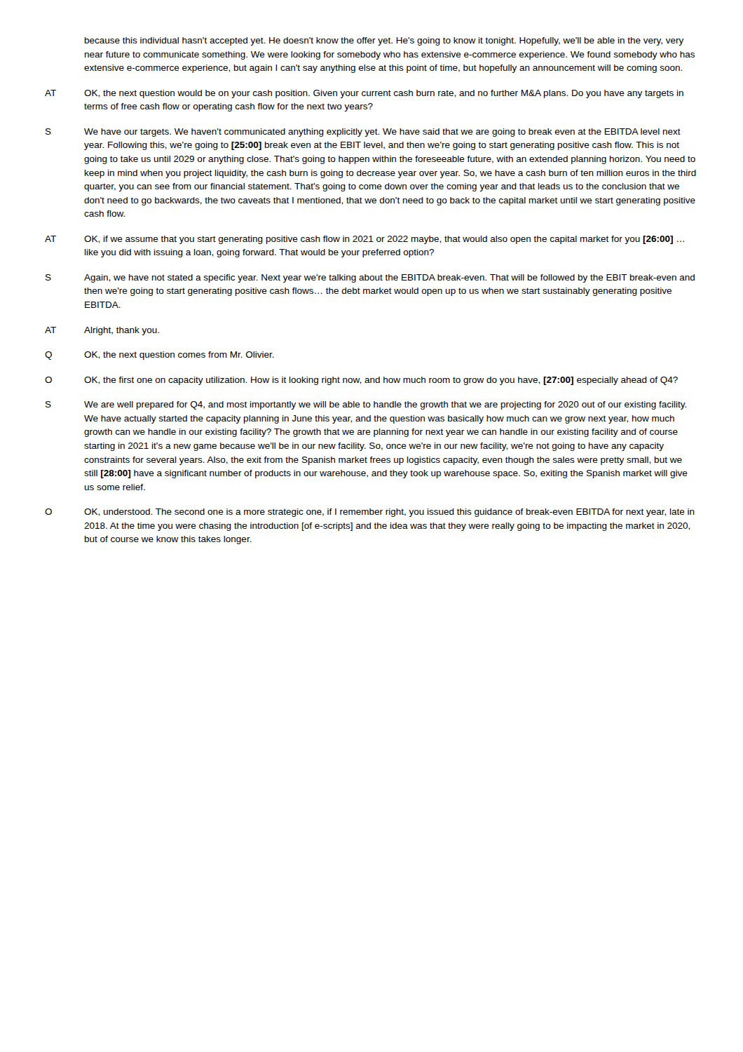because this individual hasn't accepted yet. He doesn't know the offer yet. He's going to know it tonight. Hopefully, we'll be able in the very, very near future to communicate something. We were looking for somebody who has extensive e-commerce experience. We found somebody who has extensive e-commerce experience, but again I can't say anything else at this point of time, but hopefully an announcement will be coming soon.
AT
OK, the next question would be on your cash position. Given your current cash burn rate, and no further M&A plans. Do you have any targets in terms of free cash flow or operating cash flow for the next two years?
S
We have our targets. We haven't communicated anything explicitly yet. We have said that we are going to break even at the EBITDA level next year. Following this, we're going to [25:00] break even at the EBIT level, and then we're going to start generating positive cash flow. This is not going to take us until 2029 or anything close. That's going to happen within the foreseeable future, with an extended planning horizon. You need to keep in mind when you project liquidity, the cash burn is going to decrease year over year. So, we have a cash burn of ten million euros in the third quarter, you can see from our financial statement. That's going to come down over the coming year and that leads us to the conclusion that we don't need to go backwards, the two caveats that I mentioned, that we don't need to go back to the capital market until we start generating positive cash flow.
AT
OK, if we assume that you start generating positive cash flow in 2021 or 2022 maybe, that would also open the capital market for you [26:00] … like you did with issuing a loan, going forward. That would be your preferred option?
S
Again, we have not stated a specific year. Next year we're talking about the EBITDA break-even. That will be followed by the EBIT break-even and then we're going to start generating positive cash flows… the debt market would open up to us when we start sustainably generating positive EBITDA.
AT
Alright, thank you.
Q
OK, the next question comes from Mr. Olivier.
O
OK, the first one on capacity utilization. How is it looking right now, and how much room to grow do you have, [27:00] especially ahead of Q4?
S
We are well prepared for Q4, and most importantly we will be able to handle the growth that we are projecting for 2020 out of our existing facility. We have actually started the capacity planning in June this year, and the question was basically how much can we grow next year, how much growth can we handle in our existing facility? The growth that we are planning for next year we can handle in our existing facility and of course starting in 2021 it's a new game because we'll be in our new facility. So, once we're in our new facility, we're not going to have any capacity constraints for several years. Also, the exit from the Spanish market frees up logistics capacity, even though the sales were pretty small, but we still [28:00] have a significant number of products in our warehouse, and they took up warehouse space. So, exiting the Spanish market will give us some relief.
O
OK, understood. The second one is a more strategic one, if I remember right, you issued this guidance of break-even EBITDA for next year, late in 2018. At the time you were chasing the introduction [of e-scripts] and the idea was that they were really going to be impacting the market in 2020, but of course we know this takes longer.